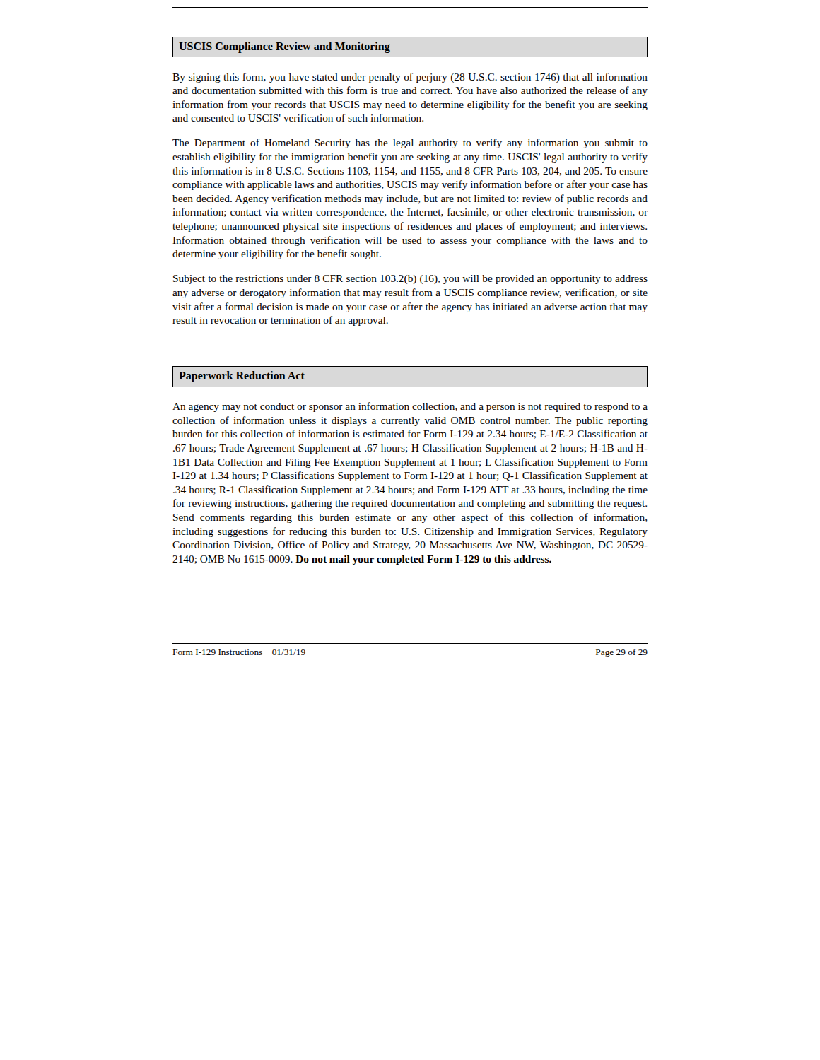USCIS Compliance Review and Monitoring
By signing this form, you have stated under penalty of perjury (28 U.S.C. section 1746) that all information and documentation submitted with this form is true and correct. You have also authorized the release of any information from your records that USCIS may need to determine eligibility for the benefit you are seeking and consented to USCIS' verification of such information.
The Department of Homeland Security has the legal authority to verify any information you submit to establish eligibility for the immigration benefit you are seeking at any time. USCIS' legal authority to verify this information is in 8 U.S.C. Sections 1103, 1154, and 1155, and 8 CFR Parts 103, 204, and 205. To ensure compliance with applicable laws and authorities, USCIS may verify information before or after your case has been decided. Agency verification methods may include, but are not limited to: review of public records and information; contact via written correspondence, the Internet, facsimile, or other electronic transmission, or telephone; unannounced physical site inspections of residences and places of employment; and interviews. Information obtained through verification will be used to assess your compliance with the laws and to determine your eligibility for the benefit sought.
Subject to the restrictions under 8 CFR section 103.2(b) (16), you will be provided an opportunity to address any adverse or derogatory information that may result from a USCIS compliance review, verification, or site visit after a formal decision is made on your case or after the agency has initiated an adverse action that may result in revocation or termination of an approval.
Paperwork Reduction Act
An agency may not conduct or sponsor an information collection, and a person is not required to respond to a collection of information unless it displays a currently valid OMB control number. The public reporting burden for this collection of information is estimated for Form I-129 at 2.34 hours; E-1/E-2 Classification at .67 hours; Trade Agreement Supplement at .67 hours; H Classification Supplement at 2 hours; H-1B and H-1B1 Data Collection and Filing Fee Exemption Supplement at 1 hour; L Classification Supplement to Form I-129 at 1.34 hours; P Classifications Supplement to Form I-129 at 1 hour; Q-1 Classification Supplement at .34 hours; R-1 Classification Supplement at 2.34 hours; and Form I-129 ATT at .33 hours, including the time for reviewing instructions, gathering the required documentation and completing and submitting the request. Send comments regarding this burden estimate or any other aspect of this collection of information, including suggestions for reducing this burden to: U.S. Citizenship and Immigration Services, Regulatory Coordination Division, Office of Policy and Strategy, 20 Massachusetts Ave NW, Washington, DC 20529-2140; OMB No 1615-0009. Do not mail your completed Form I-129 to this address.
Form I-129 Instructions 01/31/19
Page 29 of 29